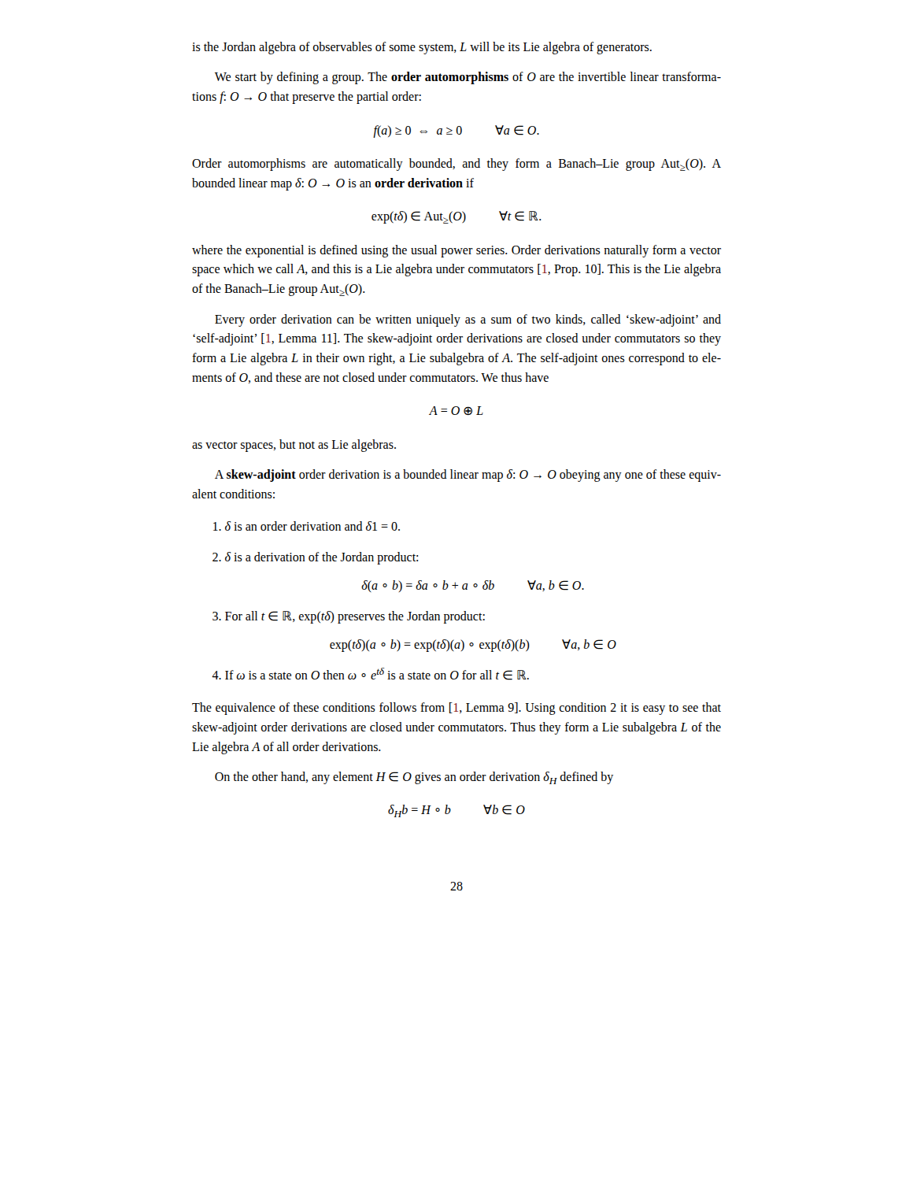is the Jordan algebra of observables of some system, L will be its Lie algebra of generators.
We start by defining a group. The order automorphisms of O are the invertible linear transformations f: O → O that preserve the partial order:
f(a) ≥ 0 ⇔ a ≥ 0∀a ∈ O.
Order automorphisms are automatically bounded, and they form a Banach–Lie group Aut≥(O). A bounded linear map δ: O → O is an order derivation if
exp(tδ) ∈ Aut≥(O)∀t ∈ ℝ.
where the exponential is defined using the usual power series. Order derivations naturally form a vector space which we call A, and this is a Lie algebra under commutators [1, Prop. 10]. This is the Lie algebra of the Banach–Lie group Aut≥(O).
Every order derivation can be written uniquely as a sum of two kinds, called ‘skew-adjoint’ and ‘self-adjoint’ [1, Lemma 11]. The skew-adjoint order derivations are closed under commutators so they form a Lie algebra L in their own right, a Lie subalgebra of A. The self-adjoint ones correspond to elements of O, and these are not closed under commutators. We thus have
A = O ⊕ L
as vector spaces, but not as Lie algebras.
A skew-adjoint order derivation is a bounded linear map δ: O → O obeying any one of these equivalent conditions:
δ is an order derivation and δ1 = 0.
δ is a derivation of the Jordan product:
δ(a ∘ b) = δa ∘ b + a ∘ δb∀a, b ∈ O.
For all t ∈ ℝ, exp(tδ) preserves the Jordan product:
exp(tδ)(a ∘ b) = exp(tδ)(a) ∘ exp(tδ)(b)∀a, b ∈ O
If ω is a state on O then ω ∘ etδ is a state on O for all t ∈ ℝ.
The equivalence of these conditions follows from [1, Lemma 9]. Using condition 2 it is easy to see that skew-adjoint order derivations are closed under commutators. Thus they form a Lie subalgebra L of the Lie algebra A of all order derivations.
On the other hand, any element H ∈ O gives an order derivation δH defined by
δHb = H ∘ b∀b ∈ O
28